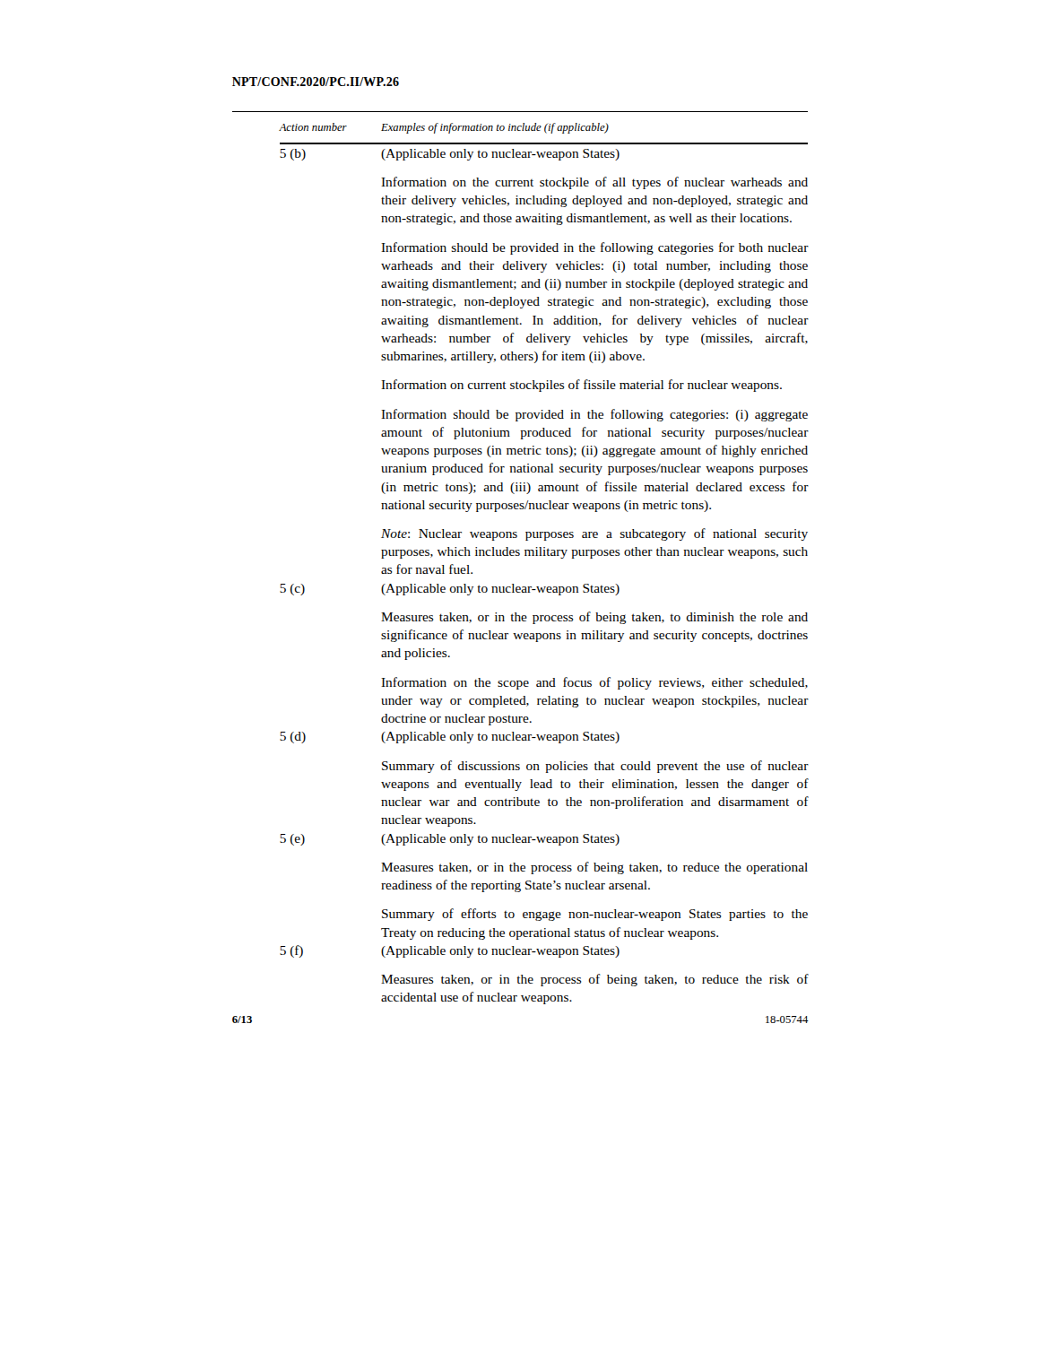NPT/CONF.2020/PC.II/WP.26
| Action number | Examples of information to include (if applicable) |
| --- | --- |
| 5 (b) | (Applicable only to nuclear-weapon States) Information on the current stockpile of all types of nuclear warheads and their delivery vehicles, including deployed and non-deployed, strategic and non-strategic, and those awaiting dismantlement, as well as their locations. Information should be provided in the following categories for both nuclear warheads and their delivery vehicles: (i) total number, including those awaiting dismantlement; and (ii) number in stockpile (deployed strategic and non-strategic, non-deployed strategic and non-strategic), excluding those awaiting dismantlement. In addition, for delivery vehicles of nuclear warheads: number of delivery vehicles by type (missiles, aircraft, submarines, artillery, others) for item (ii) above. Information on current stockpiles of fissile material for nuclear weapons. Information should be provided in the following categories: (i) aggregate amount of plutonium produced for national security purposes/nuclear weapons purposes (in metric tons); (ii) aggregate amount of highly enriched uranium produced for national security purposes/nuclear weapons purposes (in metric tons); and (iii) amount of fissile material declared excess for national security purposes/nuclear weapons (in metric tons). Note : Nuclear weapons purposes are a subcategory of national security purposes, which includes military purposes other than nuclear weapons, such as for naval fuel. |
| 5 (c) | (Applicable only to nuclear-weapon States) Measures taken, or in the process of being taken, to diminish the role and significance of nuclear weapons in military and security concepts, doctrines and policies. Information on the scope and focus of policy reviews, either scheduled, under way or completed, relating to nuclear weapon stockpiles, nuclear doctrine or nuclear posture. |
| 5 (d) | (Applicable only to nuclear-weapon States) Summary of discussions on policies that could prevent the use of nuclear weapons and eventually lead to their elimination, lessen the danger of nuclear war and contribute to the non-proliferation and disarmament of nuclear weapons. |
| 5 (e) | (Applicable only to nuclear-weapon States) Measures taken, or in the process of being taken, to reduce the operational readiness of the reporting State’s nuclear arsenal. Summary of efforts to engage non-nuclear-weapon States parties to the Treaty on reducing the operational status of nuclear weapons. |
| 5 (f) | (Applicable only to nuclear-weapon States) Measures taken, or in the process of being taken, to reduce the risk of accidental use of nuclear weapons. |
6/13 18-05744